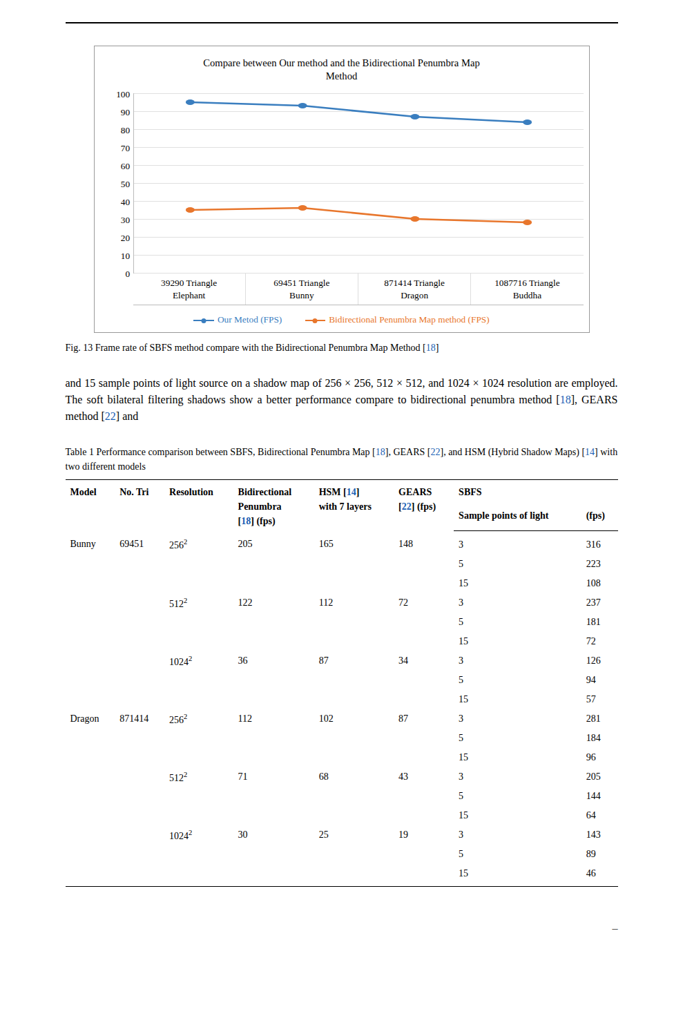Compare between Our method and the Bidirectional Penumbra Map
Method
100
90
80
70
60
50
40
30
20
10
0
39290 Triangle
Elephant
69451 Triangle
Bunny
871414 Triangle
Dragon
1087716 Triangle
Buddha
Our Metod (FPS) Bidirectional Penumbra Map method (FPS)
Fig. 13 Frame rate of SBFS method compare with the Bidirectional Penumbra Map Method [18]
and 15 sample points of light source on a shadow map of 256 × 256, 512 × 512, and 1024 × 1024 resolution are employed. The soft bilateral filtering shadows show a better performance compare to bidirectional penumbra method [18], GEARS method [22] and
Table 1 Performance comparison between SBFS, Bidirectional Penumbra Map [18], GEARS [22], and HSM (Hybrid Shadow Maps) [14] with two different models
| Model | No. Tri | Resolution | Bidirectional Penumbra [ 18 ] (fps) | HSM [ 14 ] with 7 layers | GEARS [ 22 ] (fps) | SBFS |
| --- | --- | --- | --- | --- | --- | --- |
| Sample points of light | (fps) |
| Bunny | 69451 | 256 2 | 205 | 165 | 148 | 3 | 316 |
| 5 | 223 |
| 15 | 108 |
| 512 2 | 122 | 112 | 72 | 3 | 237 |
| 5 | 181 |
| 15 | 72 |
| 1024 2 | 36 | 87 | 34 | 3 | 126 |
| 5 | 94 |
| 15 | 57 |
| Dragon | 871414 | 256 2 | 112 | 102 | 87 | 3 | 281 |
| 5 | 184 |
| 15 | 96 |
| 512 2 | 71 | 68 | 43 | 3 | 205 |
| 5 | 144 |
| 15 | 64 |
| 1024 2 | 30 | 25 | 19 | 3 | 143 |
| 5 | 89 |
| 15 | 46 |
–